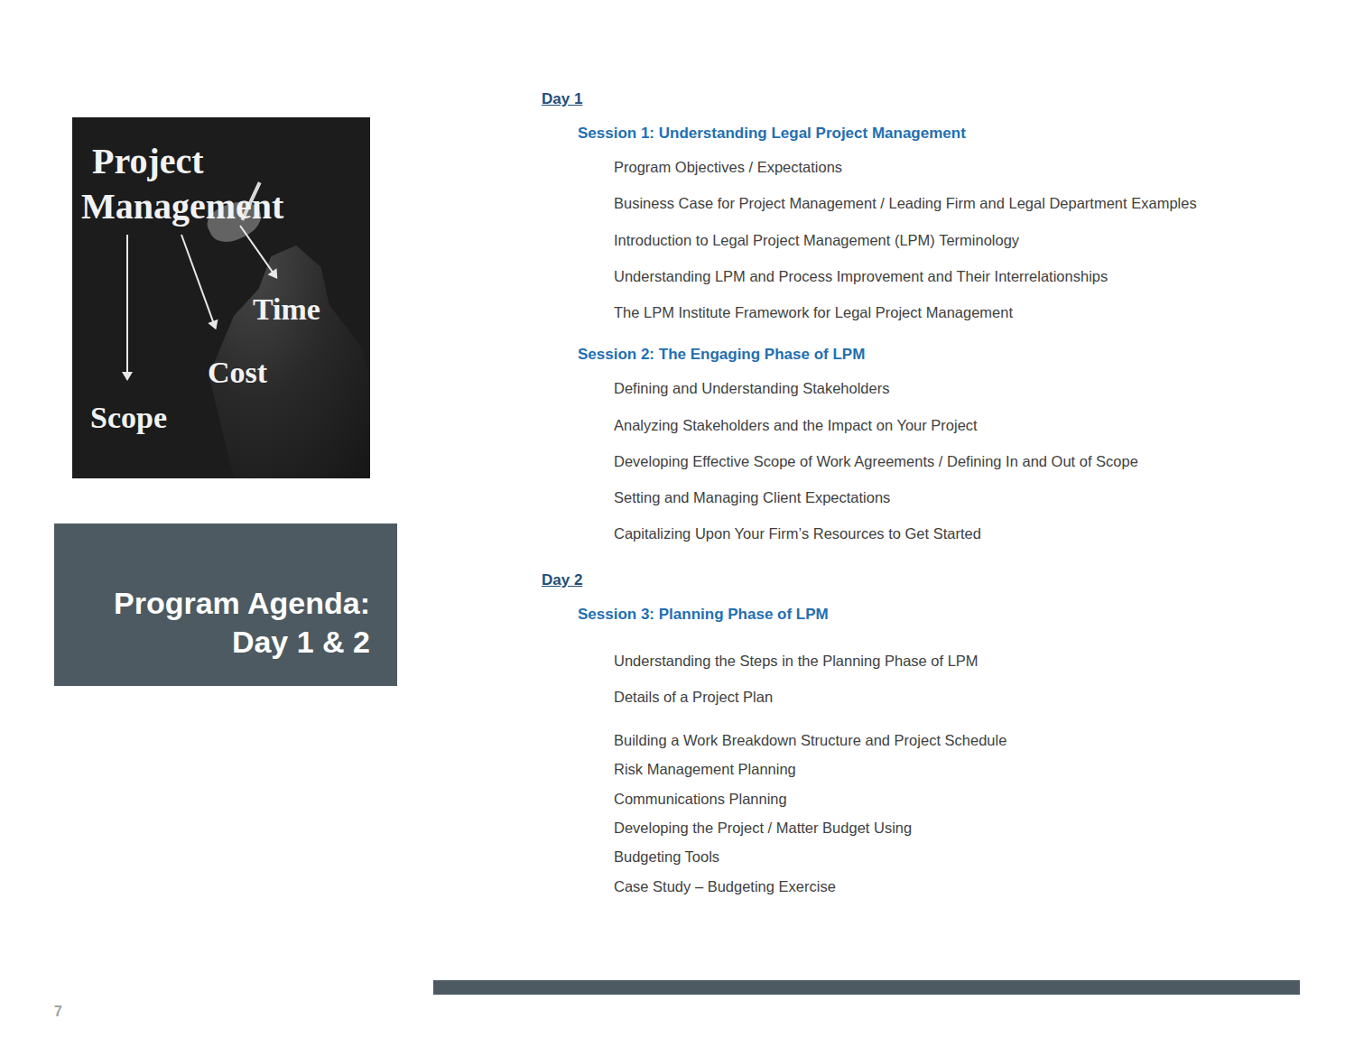Project
Management
Time
Cost
Scope
Program Agenda:
Day 1 & 2
Day 1
Session 1: Understanding Legal Project Management
Program Objectives / Expectations
Business Case for Project Management / Leading Firm and Legal Department Examples
Introduction to Legal Project Management (LPM) Terminology
Understanding LPM and Process Improvement and Their Interrelationships
The LPM Institute Framework for Legal Project Management
Session 2: The Engaging Phase of LPM
Defining and Understanding Stakeholders
Analyzing Stakeholders and the Impact on Your Project
Developing Effective Scope of Work Agreements / Defining In and Out of Scope
Setting and Managing Client Expectations
Capitalizing Upon Your Firm’s Resources to Get Started
Day 2
Session 3: Planning Phase of LPM
Understanding the Steps in the Planning Phase of LPM
Details of a Project Plan
Building a Work Breakdown Structure and Project Schedule
Risk Management Planning
Communications Planning
Developing the Project / Matter Budget Using
Budgeting Tools
Case Study – Budgeting Exercise
7